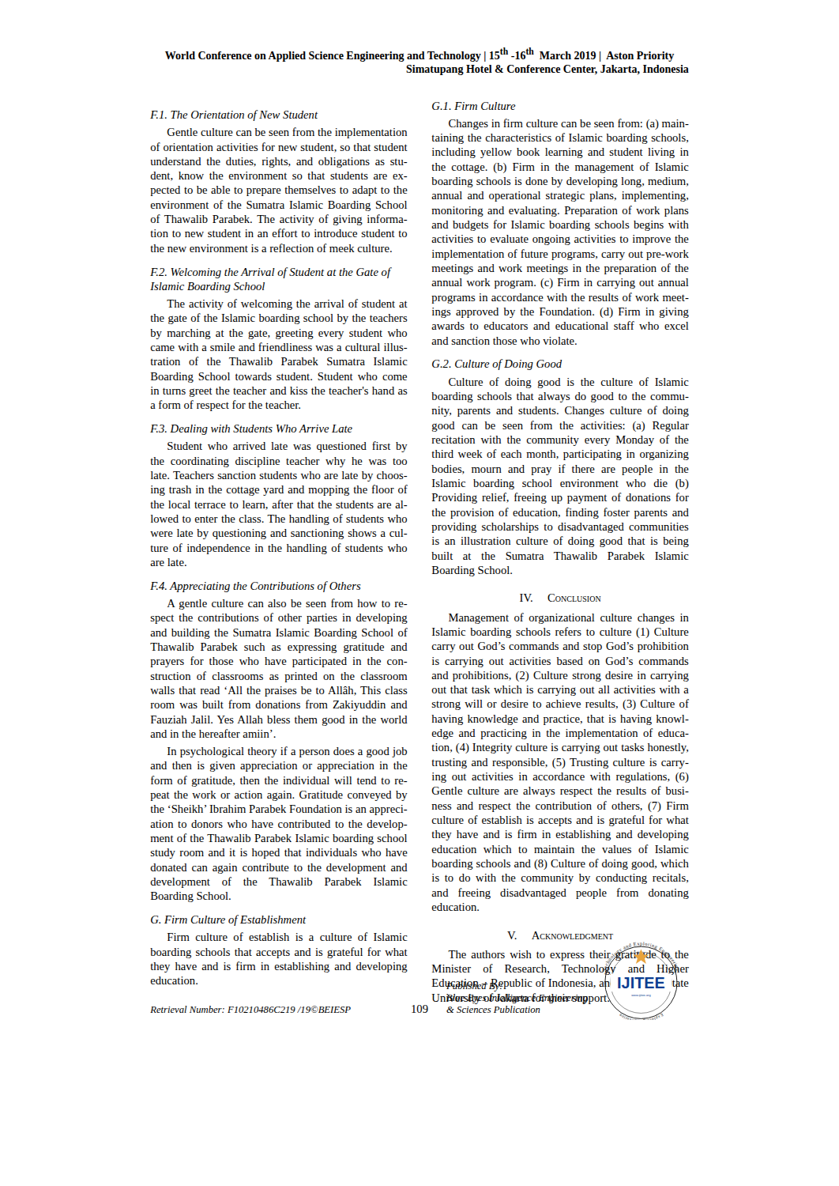World Conference on Applied Science Engineering and Technology | 15th -16th March 2019 | Aston Priority Simatupang Hotel & Conference Center, Jakarta, Indonesia
F.1. The Orientation of New Student
Gentle culture can be seen from the implementation of orientation activities for new student, so that student understand the duties, rights, and obligations as student, know the environment so that students are expected to be able to prepare themselves to adapt to the environment of the Sumatra Islamic Boarding School of Thawalib Parabek. The activity of giving information to new student in an effort to introduce student to the new environment is a reflection of meek culture.
F.2. Welcoming the Arrival of Student at the Gate of Islamic Boarding School
The activity of welcoming the arrival of student at the gate of the Islamic boarding school by the teachers by marching at the gate, greeting every student who came with a smile and friendliness was a cultural illustration of the Thawalib Parabek Sumatra Islamic Boarding School towards student. Student who come in turns greet the teacher and kiss the teacher's hand as a form of respect for the teacher.
F.3. Dealing with Students Who Arrive Late
Student who arrived late was questioned first by the coordinating discipline teacher why he was too late. Teachers sanction students who are late by choosing trash in the cottage yard and mopping the floor of the local terrace to learn, after that the students are allowed to enter the class. The handling of students who were late by questioning and sanctioning shows a culture of independence in the handling of students who are late.
F.4. Appreciating the Contributions of Others
A gentle culture can also be seen from how to respect the contributions of other parties in developing and building the Sumatra Islamic Boarding School of Thawalib Parabek such as expressing gratitude and prayers for those who have participated in the construction of classrooms as printed on the classroom walls that read ‘All the praises be to Allâh, This class room was built from donations from Zakiyuddin and Fauziah Jalil. Yes Allah bless them good in the world and in the hereafter amiin’.
In psychological theory if a person does a good job and then is given appreciation or appreciation in the form of gratitude, then the individual will tend to repeat the work or action again. Gratitude conveyed by the ‘Sheikh’ Ibrahim Parabek Foundation is an appreciation to donors who have contributed to the development of the Thawalib Parabek Islamic boarding school study room and it is hoped that individuals who have donated can again contribute to the development and development of the Thawalib Parabek Islamic Boarding School.
G. Firm Culture of Establishment
Firm culture of establish is a culture of Islamic boarding schools that accepts and is grateful for what they have and is firm in establishing and developing education.
G.1. Firm Culture
Changes in firm culture can be seen from: (a) maintaining the characteristics of Islamic boarding schools, including yellow book learning and student living in the cottage. (b) Firm in the management of Islamic boarding schools is done by developing long, medium, annual and operational strategic plans, implementing, monitoring and evaluating. Preparation of work plans and budgets for Islamic boarding schools begins with activities to evaluate ongoing activities to improve the implementation of future programs, carry out pre-work meetings and work meetings in the preparation of the annual work program. (c) Firm in carrying out annual programs in accordance with the results of work meetings approved by the Foundation. (d) Firm in giving awards to educators and educational staff who excel and sanction those who violate.
G.2. Culture of Doing Good
Culture of doing good is the culture of Islamic boarding schools that always do good to the community, parents and students. Changes culture of doing good can be seen from the activities: (a) Regular recitation with the community every Monday of the third week of each month, participating in organizing bodies, mourn and pray if there are people in the Islamic boarding school environment who die (b) Providing relief, freeing up payment of donations for the provision of education, finding foster parents and providing scholarships to disadvantaged communities is an illustration culture of doing good that is being built at the Sumatra Thawalib Parabek Islamic Boarding School.
IV. Conclusion
Management of organizational culture changes in Islamic boarding schools refers to culture (1) Culture carry out God’s commands and stop God’s prohibition is carrying out activities based on God’s commands and prohibitions, (2) Culture strong desire in carrying out that task which is carrying out all activities with a strong will or desire to achieve results, (3) Culture of having knowledge and practice, that is having knowledge and practicing in the implementation of education, (4) Integrity culture is carrying out tasks honestly, trusting and responsible, (5) Trusting culture is carrying out activities in accordance with regulations, (6) Gentle culture are always respect the results of business and respect the contribution of others, (7) Firm culture of establish is accepts and is grateful for what they have and is firm in establishing and developing education which to maintain the values of Islamic boarding schools and (8) Culture of doing good, which is to do with the community by conducting recitals, and freeing disadvantaged people from donating education.
V. Acknowledgment
The authors wish to express their gratitude to the Minister of Research, Technology and Higher Education – Republic of Indonesia, and Rector of State University of Jakarta for their support.
Retrieval Number: F10210486C219 /19©BEIESP 109 Published By:
Blue Eyes Intelligence Engineering
& Sciences Publication
Technology and Exploring Engineering Exploring Innovation IJITEE www.ijitee.org